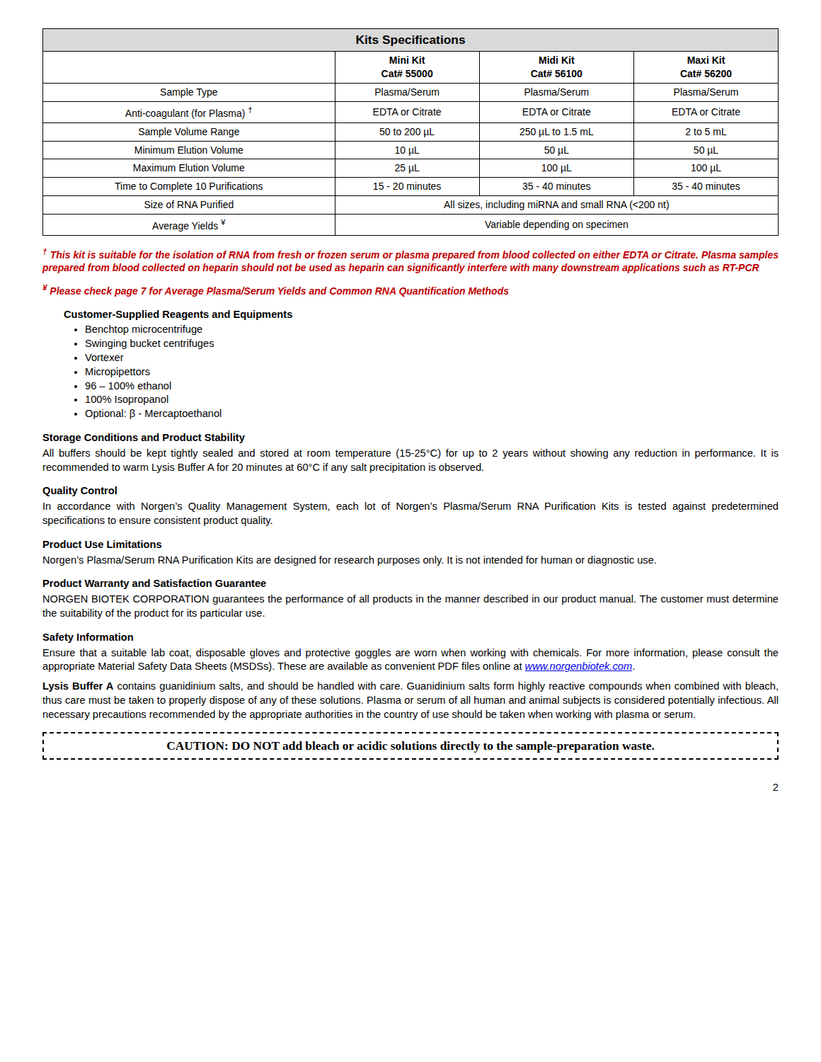| Kits Specifications |
| --- |
| | Mini Kit Cat# 55000 | Midi Kit Cat# 56100 | Maxi Kit Cat# 56200 |
| Sample Type | Plasma/Serum | Plasma/Serum | Plasma/Serum |
| Anti-coagulant (for Plasma) † | EDTA or Citrate | EDTA or Citrate | EDTA or Citrate |
| Sample Volume Range | 50 to 200 µL | 250 µL to 1.5 mL | 2 to 5 mL |
| Minimum Elution Volume | 10 µL | 50 µL | 50 µL |
| Maximum Elution Volume | 25 µL | 100 µL | 100 µL |
| Time to Complete 10 Purifications | 15 - 20 minutes | 35 - 40 minutes | 35 - 40 minutes |
| Size of RNA Purified | All sizes, including miRNA and small RNA (<200 nt) |
| Average Yields ¥ | Variable depending on specimen |
† This kit is suitable for the isolation of RNA from fresh or frozen serum or plasma prepared from blood collected on either EDTA or Citrate. Plasma samples prepared from blood collected on heparin should not be used as heparin can significantly interfere with many downstream applications such as RT-PCR
¥ Please check page 7 for Average Plasma/Serum Yields and Common RNA Quantification Methods
Customer-Supplied Reagents and Equipments
Benchtop microcentrifuge
Swinging bucket centrifuges
Vortexer
Micropipettors
96 – 100% ethanol
100% Isopropanol
Optional: β - Mercaptoethanol
Storage Conditions and Product Stability
All buffers should be kept tightly sealed and stored at room temperature (15-25°C) for up to 2 years without showing any reduction in performance. It is recommended to warm Lysis Buffer A for 20 minutes at 60°C if any salt precipitation is observed.
Quality Control
In accordance with Norgen’s Quality Management System, each lot of Norgen’s Plasma/Serum RNA Purification Kits is tested against predetermined specifications to ensure consistent product quality.
Product Use Limitations
Norgen’s Plasma/Serum RNA Purification Kits are designed for research purposes only. It is not intended for human or diagnostic use.
Product Warranty and Satisfaction Guarantee
NORGEN BIOTEK CORPORATION guarantees the performance of all products in the manner described in our product manual. The customer must determine the suitability of the product for its particular use.
Safety Information
Ensure that a suitable lab coat, disposable gloves and protective goggles are worn when working with chemicals. For more information, please consult the appropriate Material Safety Data Sheets (MSDSs). These are available as convenient PDF files online at www.norgenbiotek.com.
Lysis Buffer A contains guanidinium salts, and should be handled with care. Guanidinium salts form highly reactive compounds when combined with bleach, thus care must be taken to properly dispose of any of these solutions. Plasma or serum of all human and animal subjects is considered potentially infectious. All necessary precautions recommended by the appropriate authorities in the country of use should be taken when working with plasma or serum.
CAUTION: DO NOT add bleach or acidic solutions directly to the sample-preparation waste.
2